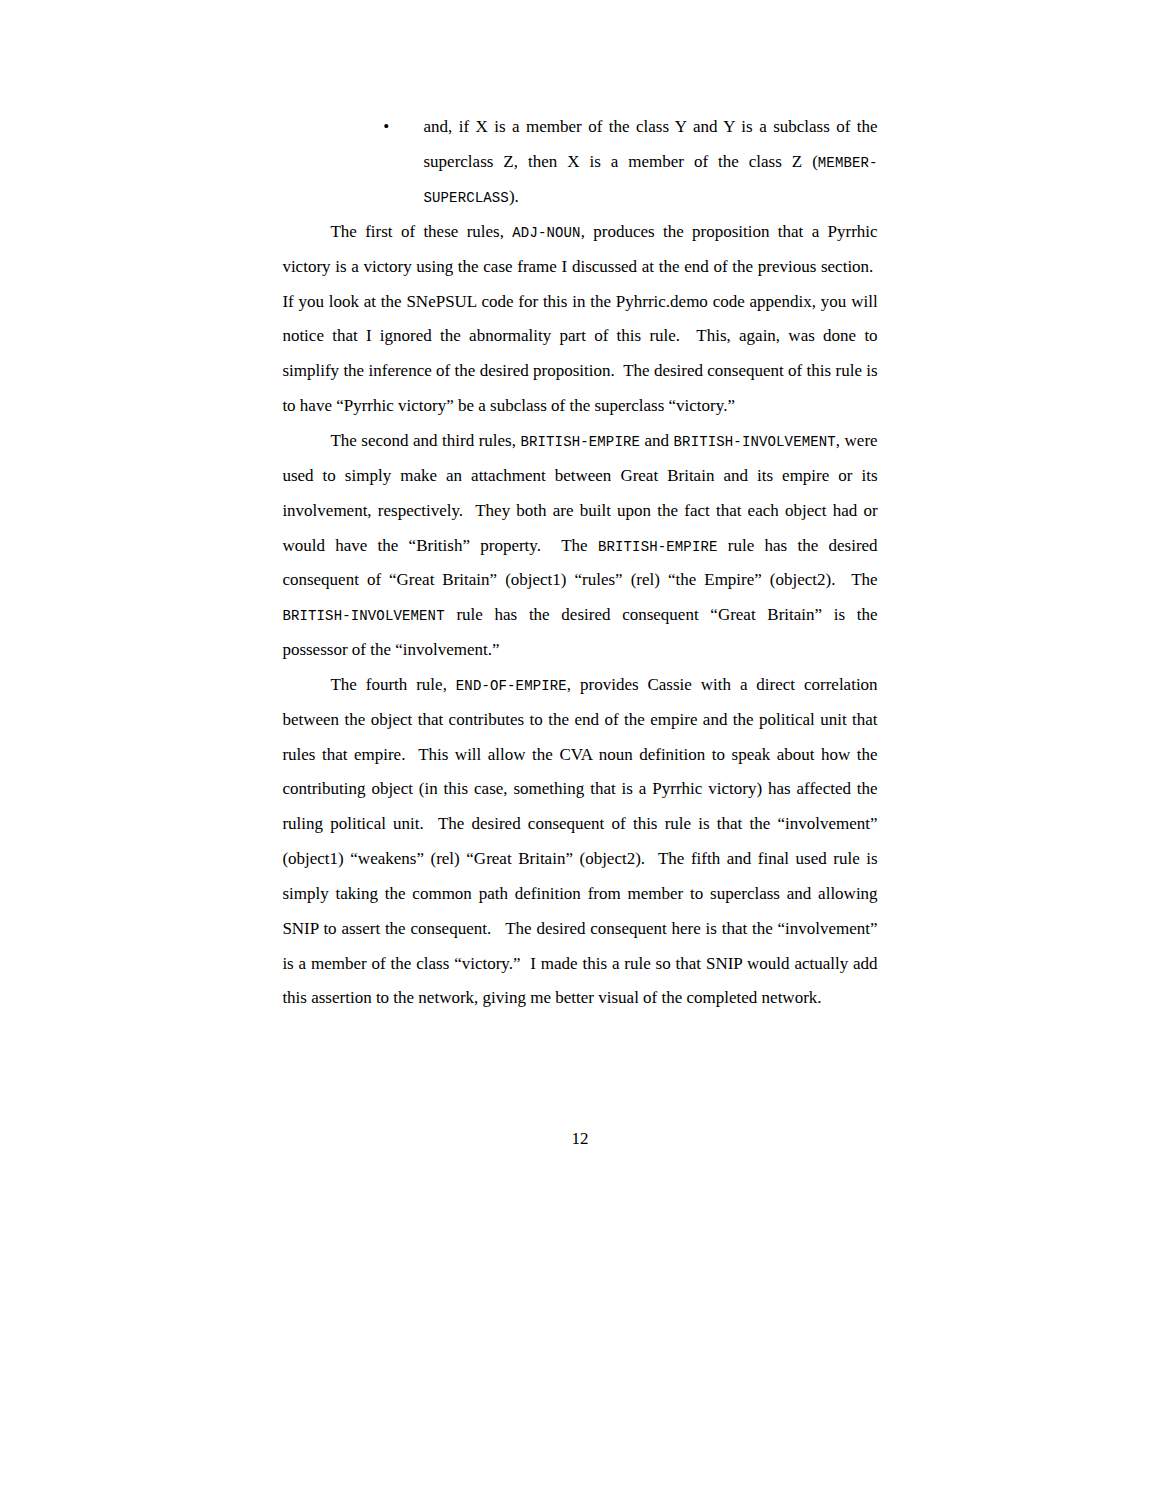and, if X is a member of the class Y and Y is a subclass of the superclass Z, then X is a member of the class Z (MEMBER-SUPERCLASS).
The first of these rules, ADJ-NOUN, produces the proposition that a Pyrrhic victory is a victory using the case frame I discussed at the end of the previous section. If you look at the SNePSUL code for this in the Pyhrric.demo code appendix, you will notice that I ignored the abnormality part of this rule. This, again, was done to simplify the inference of the desired proposition. The desired consequent of this rule is to have “Pyrrhic victory” be a subclass of the superclass “victory.”
The second and third rules, BRITISH-EMPIRE and BRITISH-INVOLVEMENT, were used to simply make an attachment between Great Britain and its empire or its involvement, respectively. They both are built upon the fact that each object had or would have the “British” property. The BRITISH-EMPIRE rule has the desired consequent of “Great Britain” (object1) “rules” (rel) “the Empire” (object2). The BRITISH-INVOLVEMENT rule has the desired consequent “Great Britain” is the possessor of the “involvement.”
The fourth rule, END-OF-EMPIRE, provides Cassie with a direct correlation between the object that contributes to the end of the empire and the political unit that rules that empire. This will allow the CVA noun definition to speak about how the contributing object (in this case, something that is a Pyrrhic victory) has affected the ruling political unit. The desired consequent of this rule is that the “involvement” (object1) “weakens” (rel) “Great Britain” (object2). The fifth and final used rule is simply taking the common path definition from member to superclass and allowing SNIP to assert the consequent. The desired consequent here is that the “involvement” is a member of the class “victory.” I made this a rule so that SNIP would actually add this assertion to the network, giving me better visual of the completed network.
12